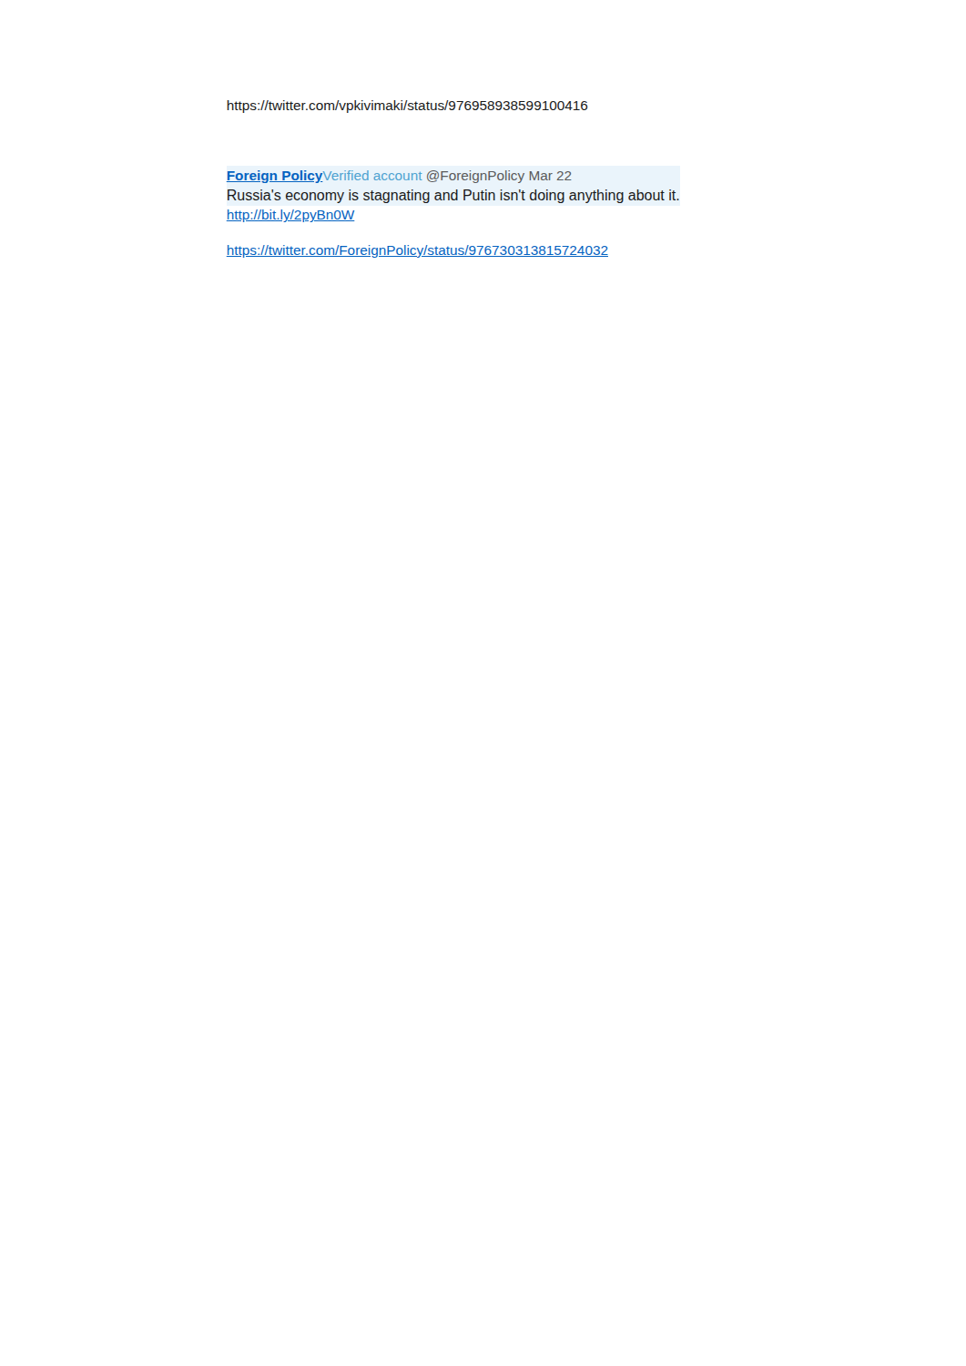https://twitter.com/vpkivimaki/status/976958938599100416
Foreign Policy Verified account @ForeignPolicy Mar 22
Russia's economy is stagnating and Putin isn't doing anything about it.
http://bit.ly/2pyBn0W
https://twitter.com/ForeignPolicy/status/976730313815724032